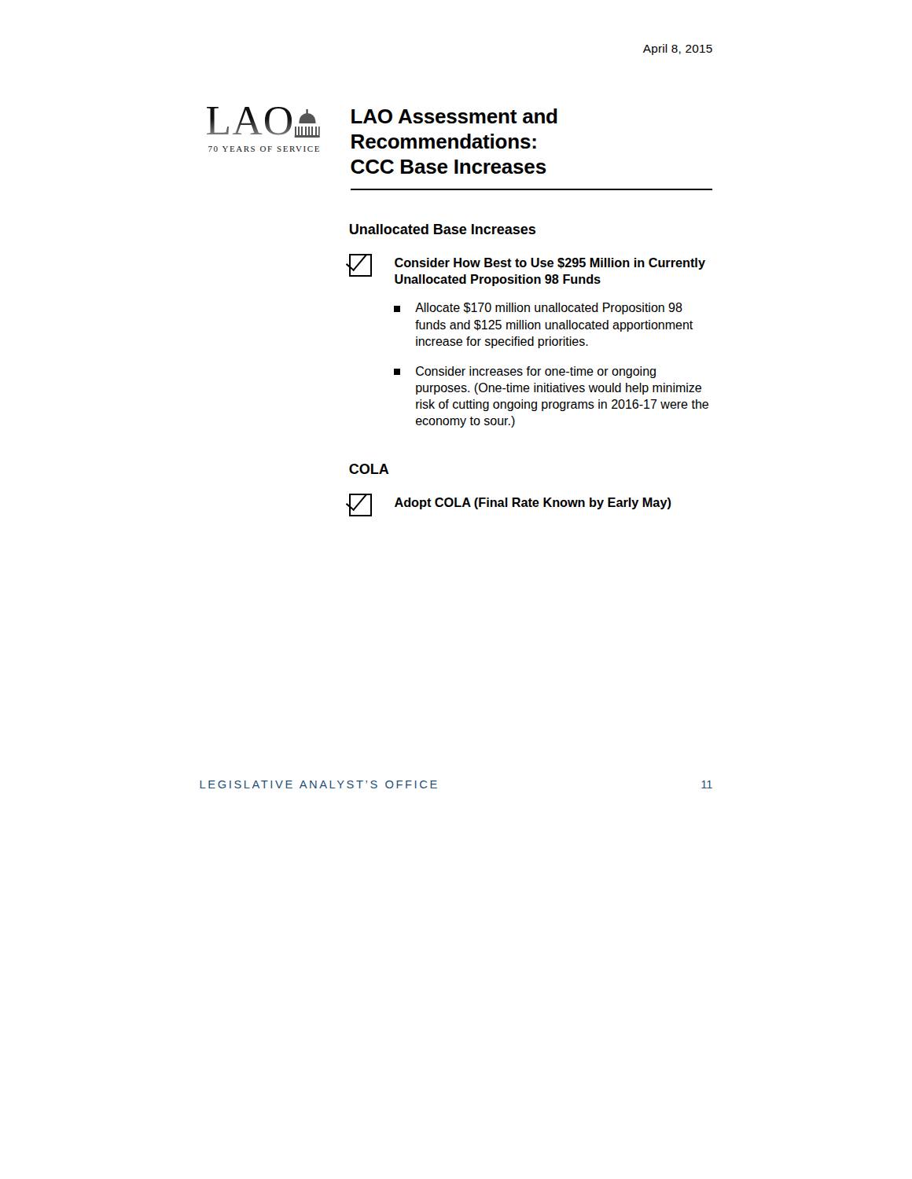April 8, 2015
LAO
70 YEARS OF SERVICE
LAO Assessment and Recommendations:
CCC Base Increases
Unallocated Base Increases
Consider How Best to Use $295 Million in Currently
Unallocated Proposition 98 Funds
Allocate $170 million unallocated Proposition 98 funds and $125 million unallocated apportionment increase for specified priorities.
Consider increases for one-time or ongoing purposes. (One-time initiatives would help minimize risk of cutting ongoing programs in 2016-17 were the economy to sour.)
COLA
Adopt COLA (Final Rate Known by Early May)
LEGISLATIVE ANALYST’S OFFICE 11